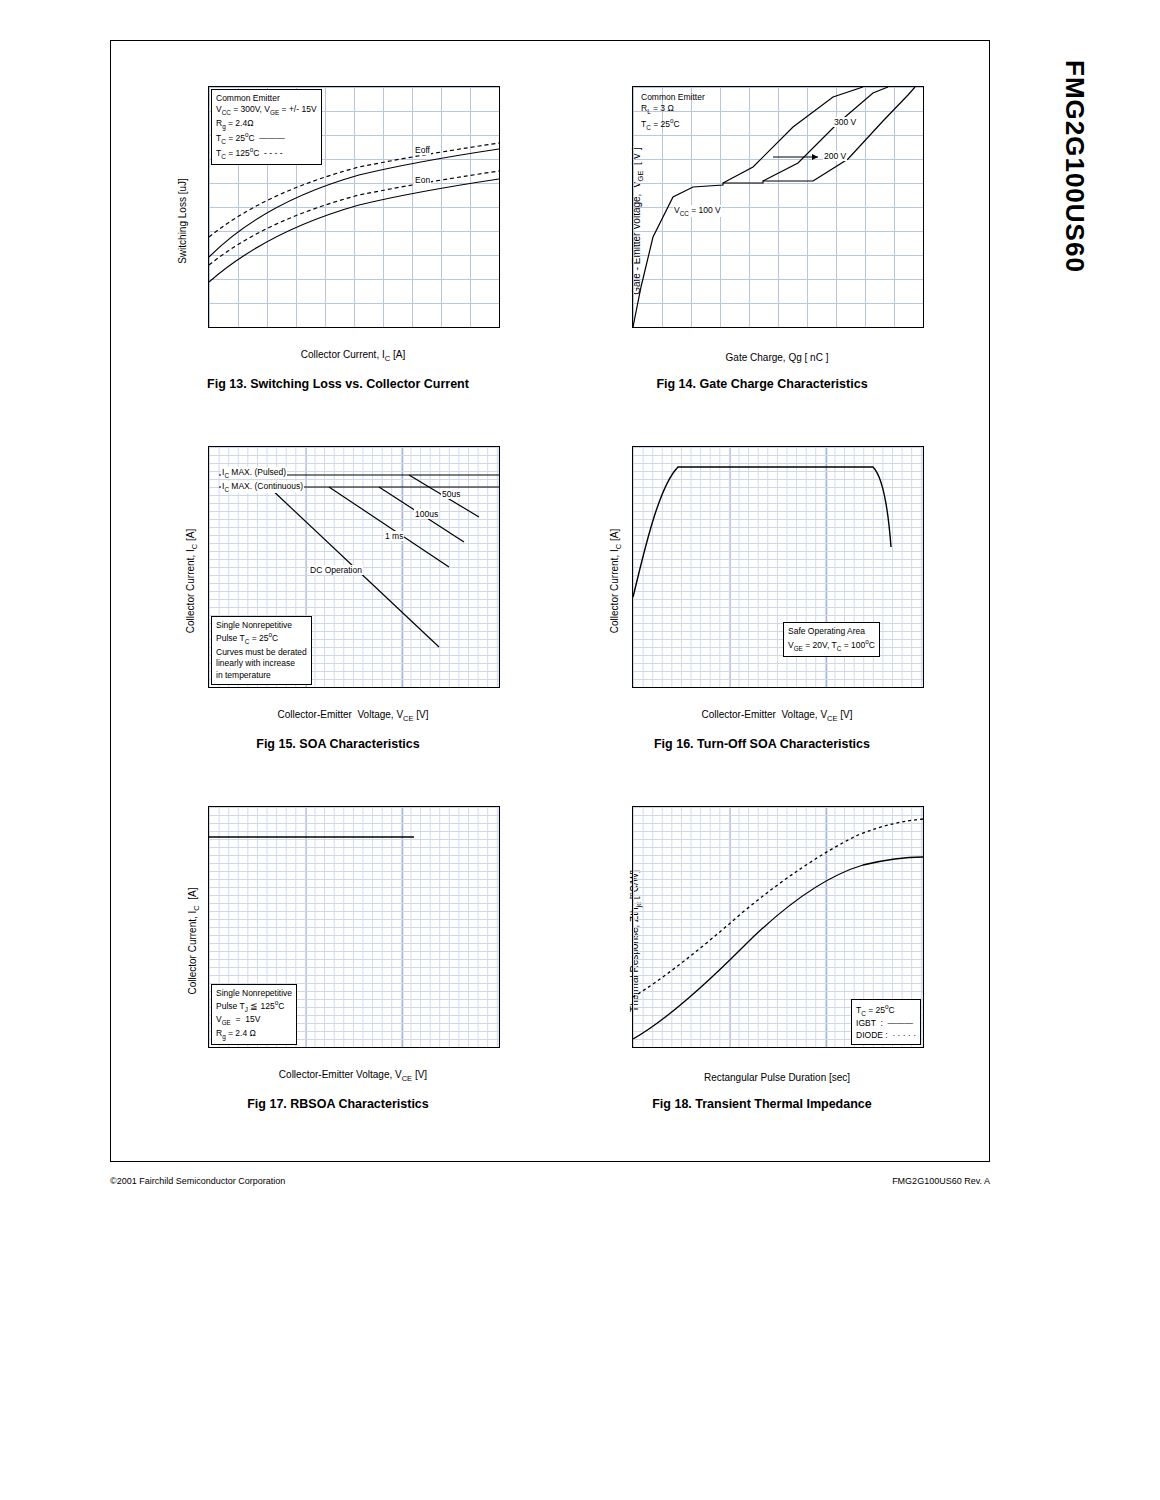FMG2G100US60
| Switching Loss [uJ] 10000 1000 100 20 40 60 80 100 120 140 Common Emitter V CC = 300V, V GE = +/- 15V R g = 2.4Ω T C = 25 o C ——— T C = 125 o C - - - - Eoff Eon Collector Current, I C [A] Fig 13. Switching Loss vs. Collector Current | Gate - Emitter Voltage, V GE [ V ] 15 12 9 6 3 0 0 100 200 300 400 500 Common Emitter R L = 3 Ω T C = 25 o C 300 V 200 V V CC = 100 V Gate Charge, Qg [ nC ] Fig 14. Gate Charge Characteristics |
| Collector Current, I C [A] 500 100 10 1 0.1 0.3 1 10 100 1000 I C MAX. (Pulsed) I C MAX. (Continuous) 50us 100us 1 ms DC Operation Single Nonrepetitive Pulse T C = 25 o C Curves must be derated linearly with increase in temperature Collector-Emitter Voltage, V CE [V] Fig 15. SOA Characteristics | Collector Current, I C [A] 100 10 1 1 10 100 1000 Safe Operating Area V GE = 20V, T C = 100 o C Collector-Emitter Voltage, V CE [V] Fig 16. Turn-Off SOA Characteristics |
| Collector Current, I C [A] 600 100 10 1 0.1 0 100 200 300 400 500 600 700 Single Nonrepetitive Pulse T J ≦ 125 o C V GE = 15V R g = 2.4 Ω Collector-Emitter Voltage, V CE [V] Fig 17. RBSOA Characteristics | Thermal Response, Zth jc [ o C/W] 1 0.1 0.01 1E-3 10 -5 10 -4 10 -3 10 -2 10 -1 10 0 10 1 T C = 25 o C IGBT : ——— DIODE : · · · · · Rectangular Pulse Duration [sec] Fig 18. Transient Thermal Impedance |
©2001 Fairchild Semiconductor Corporation
FMG2G100US60 Rev. A